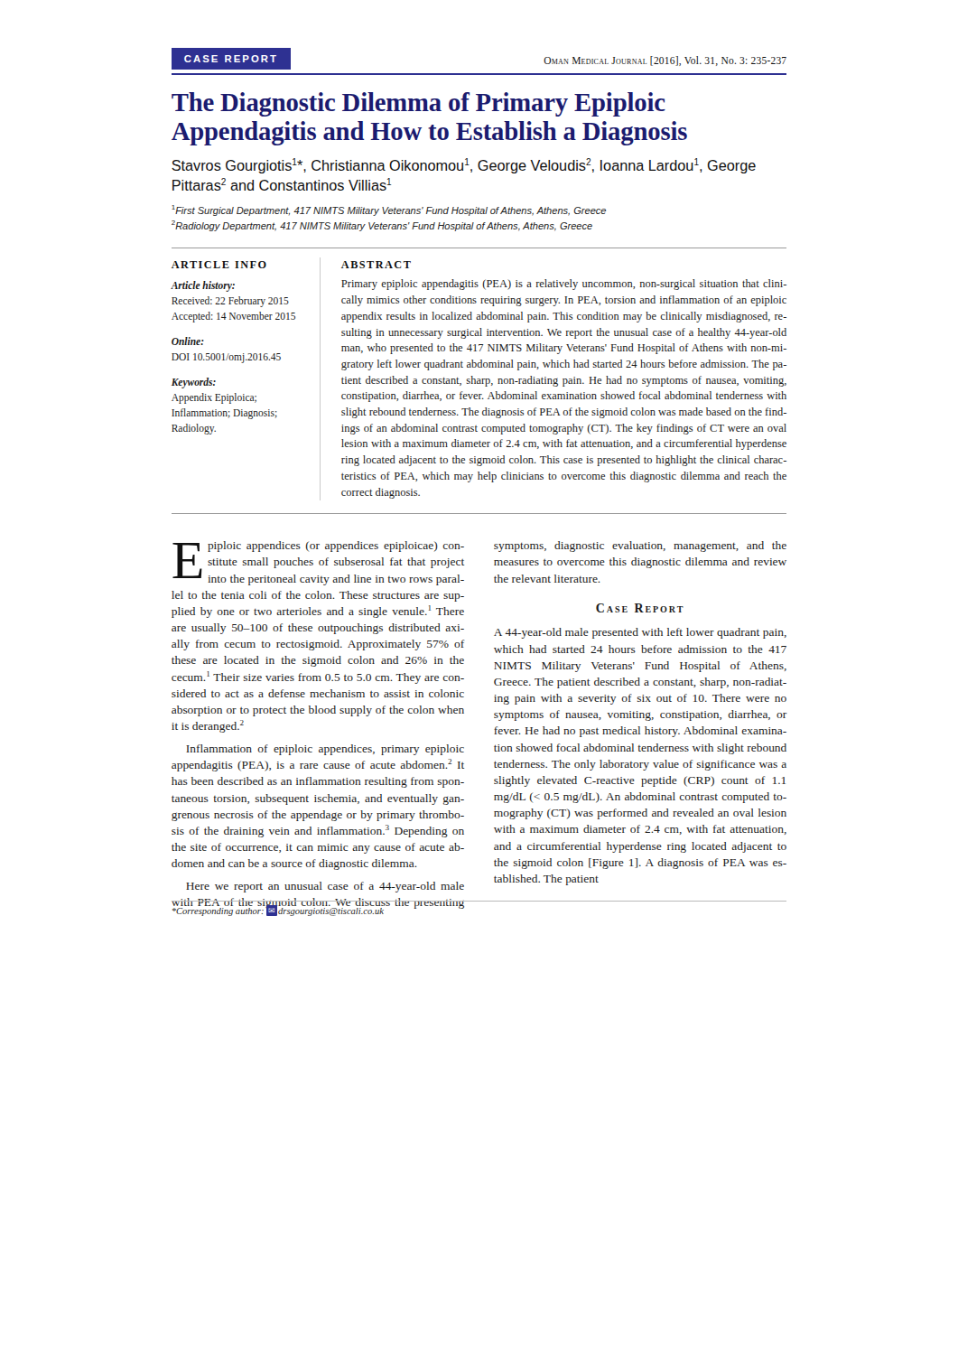CASE REPORT
Oman Medical Journal [2016], Vol. 31, No. 3: 235-237
The Diagnostic Dilemma of Primary Epiploic
Appendagitis and How to Establish a Diagnosis
Stavros Gourgiotis1*, Christianna Oikonomou1, George Veloudis2, Ioanna Lardou1, George Pittaras2 and Constantinos Villias1
1First Surgical Department, 417 NIMTS Military Veterans' Fund Hospital of Athens, Athens, Greece
2Radiology Department, 417 NIMTS Military Veterans' Fund Hospital of Athens, Athens, Greece
ARTICLE INFO
Article history:
Received: 22 February 2015
Accepted: 14 November 2015
Online:
DOI 10.5001/omj.2016.45
Keywords:
Appendix Epiploica;
Inflammation; Diagnosis;
Radiology.
ABSTRACT
Primary epiploic appendagitis (PEA) is a relatively uncommon, non-surgical situation that clinically mimics other conditions requiring surgery. In PEA, torsion and inflammation of an epiploic appendix results in localized abdominal pain. This condition may be clinically misdiagnosed, resulting in unnecessary surgical intervention. We report the unusual case of a healthy 44-year-old man, who presented to the 417 NIMTS Military Veterans' Fund Hospital of Athens with non-migratory left lower quadrant abdominal pain, which had started 24 hours before admission. The patient described a constant, sharp, non-radiating pain. He had no symptoms of nausea, vomiting, constipation, diarrhea, or fever. Abdominal examination showed focal abdominal tenderness with slight rebound tenderness. The diagnosis of PEA of the sigmoid colon was made based on the findings of an abdominal contrast computed tomography (CT). The key findings of CT were an oval lesion with a maximum diameter of 2.4 cm, with fat attenuation, and a circumferential hyperdense ring located adjacent to the sigmoid colon. This case is presented to highlight the clinical characteristics of PEA, which may help clinicians to overcome this diagnostic dilemma and reach the correct diagnosis.
Epiploic appendices (or appendices epiploicae) constitute small pouches of subserosal fat that project into the peritoneal cavity and line in two rows parallel to the tenia coli of the colon. These structures are supplied by one or two arterioles and a single venule.1 There are usually 50–100 of these outpouchings distributed axially from cecum to rectosigmoid. Approximately 57% of these are located in the sigmoid colon and 26% in the cecum.1 Their size varies from 0.5 to 5.0 cm. They are considered to act as a defense mechanism to assist in colonic absorption or to protect the blood supply of the colon when it is deranged.2
Inflammation of epiploic appendices, primary epiploic appendagitis (PEA), is a rare cause of acute abdomen.2 It has been described as an inflammation resulting from spontaneous torsion, subsequent ischemia, and eventually gangrenous necrosis of the appendage or by primary thrombosis of the draining vein and inflammation.3 Depending on the site of occurrence, it can mimic any cause of acute abdomen and can be a source of diagnostic dilemma.
Here we report an unusual case of a 44-year-old male with PEA of the sigmoid colon. We discuss the presenting symptoms, diagnostic evaluation, management, and the measures to overcome this diagnostic dilemma and review the relevant literature.
Case Report
A 44-year-old male presented with left lower quadrant pain, which had started 24 hours before admission to the 417 NIMTS Military Veterans' Fund Hospital of Athens, Greece. The patient described a constant, sharp, non-radiating pain with a severity of six out of 10. There were no symptoms of nausea, vomiting, constipation, diarrhea, or fever. He had no past medical history. Abdominal examination showed focal abdominal tenderness with slight rebound tenderness. The only laboratory value of significance was a slightly elevated C-reactive peptide (CRP) count of 1.1 mg/dL (< 0.5 mg/dL). An abdominal contrast computed tomography (CT) was performed and revealed an oval lesion with a maximum diameter of 2.4 cm, with fat attenuation, and a circumferential hyperdense ring located adjacent to the sigmoid colon [Figure 1]. A diagnosis of PEA was established. The patient
*Corresponding author: ✉drsgourgiotis@tiscali.co.uk